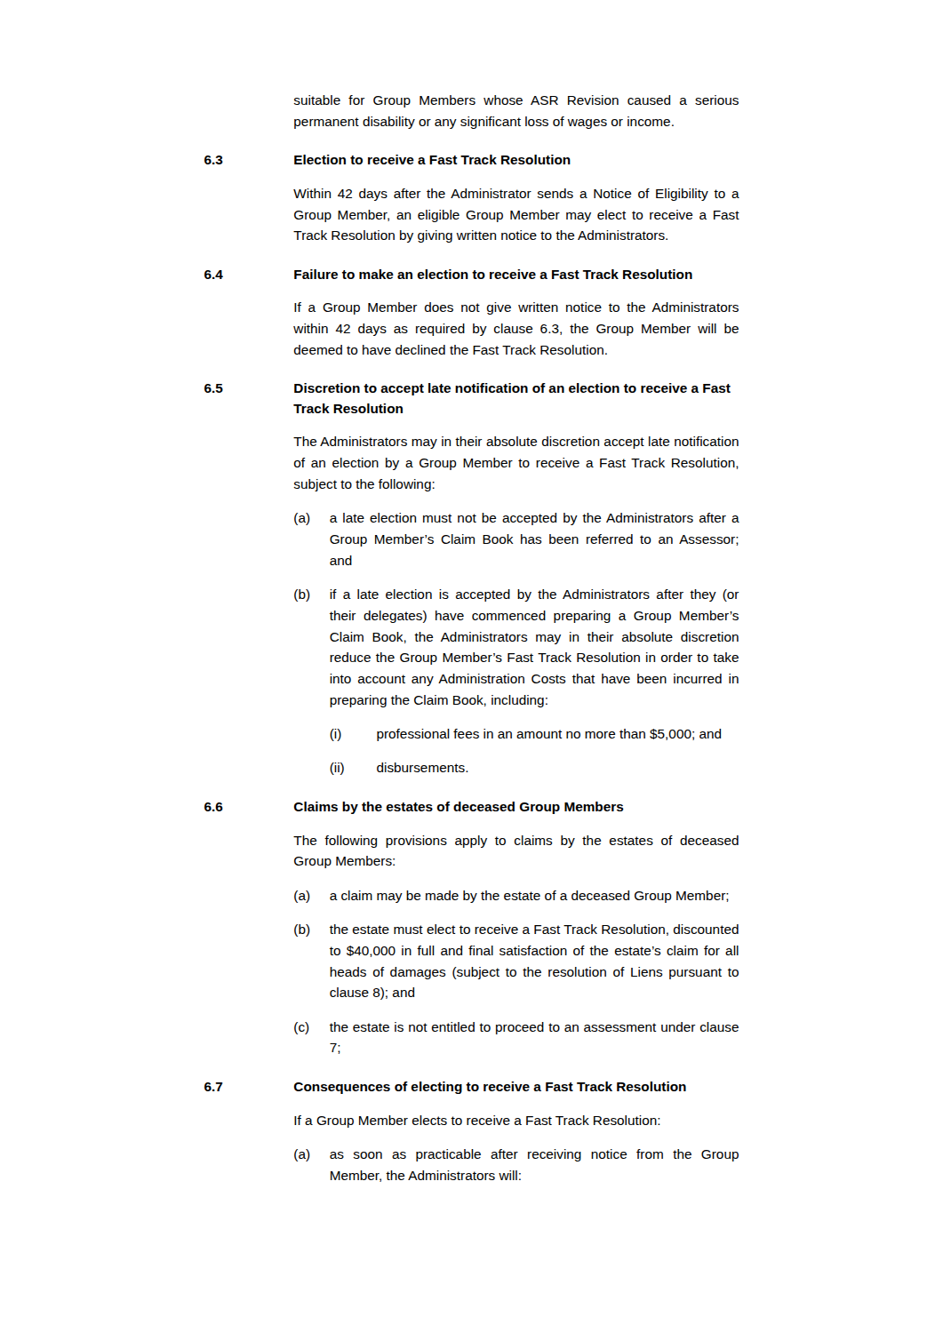suitable for Group Members whose ASR Revision caused a serious permanent disability or any significant loss of wages or income.
6.3 Election to receive a Fast Track Resolution
Within 42 days after the Administrator sends a Notice of Eligibility to a Group Member, an eligible Group Member may elect to receive a Fast Track Resolution by giving written notice to the Administrators.
6.4 Failure to make an election to receive a Fast Track Resolution
If a Group Member does not give written notice to the Administrators within 42 days as required by clause 6.3, the Group Member will be deemed to have declined the Fast Track Resolution.
6.5 Discretion to accept late notification of an election to receive a Fast Track Resolution
The Administrators may in their absolute discretion accept late notification of an election by a Group Member to receive a Fast Track Resolution, subject to the following:
(a) a late election must not be accepted by the Administrators after a Group Member’s Claim Book has been referred to an Assessor; and
(b) if a late election is accepted by the Administrators after they (or their delegates) have commenced preparing a Group Member’s Claim Book, the Administrators may in their absolute discretion reduce the Group Member’s Fast Track Resolution in order to take into account any Administration Costs that have been incurred in preparing the Claim Book, including:
(i) professional fees in an amount no more than $5,000; and
(ii) disbursements.
6.6 Claims by the estates of deceased Group Members
The following provisions apply to claims by the estates of deceased Group Members:
(a) a claim may be made by the estate of a deceased Group Member;
(b) the estate must elect to receive a Fast Track Resolution, discounted to $40,000 in full and final satisfaction of the estate’s claim for all heads of damages (subject to the resolution of Liens pursuant to clause 8); and
(c) the estate is not entitled to proceed to an assessment under clause 7;
6.7 Consequences of electing to receive a Fast Track Resolution
If a Group Member elects to receive a Fast Track Resolution:
(a) as soon as practicable after receiving notice from the Group Member, the Administrators will: